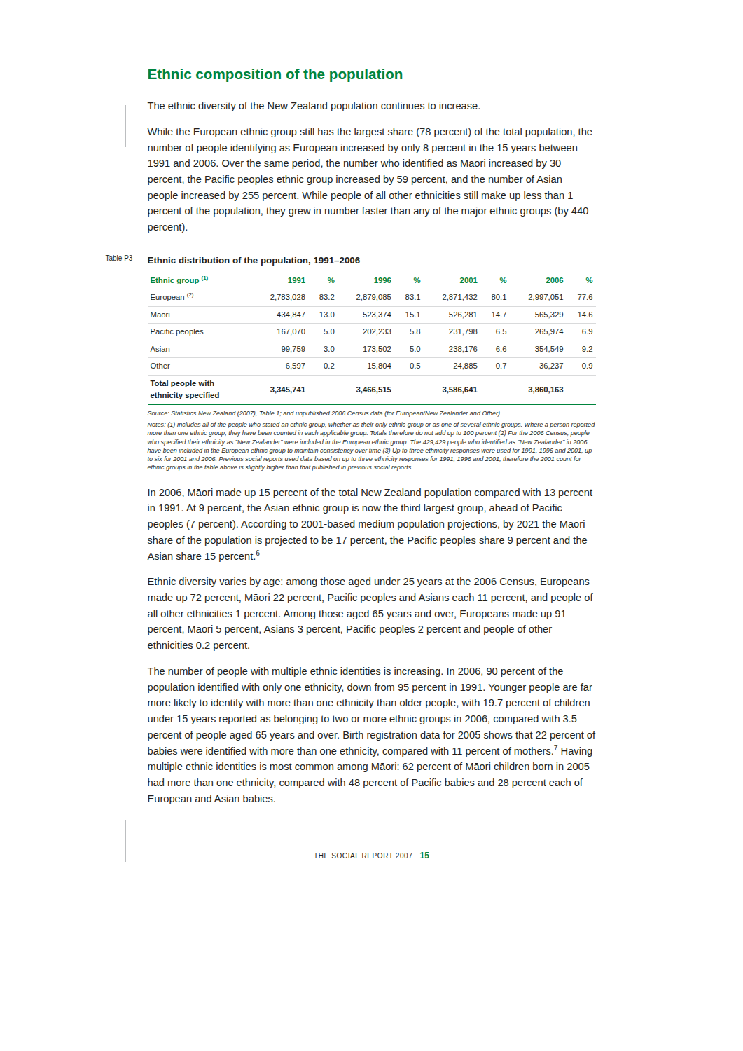Ethnic composition of the population
The ethnic diversity of the New Zealand population continues to increase.
While the European ethnic group still has the largest share (78 percent) of the total population, the number of people identifying as European increased by only 8 percent in the 15 years between 1991 and 2006. Over the same period, the number who identified as Māori increased by 30 percent, the Pacific peoples ethnic group increased by 59 percent, and the number of Asian people increased by 255 percent. While people of all other ethnicities still make up less than 1 percent of the population, they grew in number faster than any of the major ethnic groups (by 440 percent).
Table P3
Ethnic distribution of the population, 1991–2006
| Ethnic group (1) | 1991 | % | 1996 | % | 2001 | % | 2006 | % |
| --- | --- | --- | --- | --- | --- | --- | --- | --- |
| European (2) | 2,783,028 | 83.2 | 2,879,085 | 83.1 | 2,871,432 | 80.1 | 2,997,051 | 77.6 |
| Māori | 434,847 | 13.0 | 523,374 | 15.1 | 526,281 | 14.7 | 565,329 | 14.6 |
| Pacific peoples | 167,070 | 5.0 | 202,233 | 5.8 | 231,798 | 6.5 | 265,974 | 6.9 |
| Asian | 99,759 | 3.0 | 173,502 | 5.0 | 238,176 | 6.6 | 354,549 | 9.2 |
| Other | 6,597 | 0.2 | 15,804 | 0.5 | 24,885 | 0.7 | 36,237 | 0.9 |
| Total people with ethnicity specified | 3,345,741 | | 3,466,515 | | 3,586,641 | | 3,860,163 | |
Source: Statistics New Zealand (2007), Table 1; and unpublished 2006 Census data (for European/New Zealander and Other)
Notes: (1) Includes all of the people who stated an ethnic group, whether as their only ethnic group or as one of several ethnic groups. Where a person reported more than one ethnic group, they have been counted in each applicable group. Totals therefore do not add up to 100 percent (2) For the 2006 Census, people who specified their ethnicity as "New Zealander" were included in the European ethnic group. The 429,429 people who identified as "New Zealander" in 2006 have been included in the European ethnic group to maintain consistency over time (3) Up to three ethnicity responses were used for 1991, 1996 and 2001, up to six for 2001 and 2006. Previous social reports used data based on up to three ethnicity responses for 1991, 1996 and 2001, therefore the 2001 count for ethnic groups in the table above is slightly higher than that published in previous social reports
In 2006, Māori made up 15 percent of the total New Zealand population compared with 13 percent in 1991. At 9 percent, the Asian ethnic group is now the third largest group, ahead of Pacific peoples (7 percent). According to 2001-based medium population projections, by 2021 the Māori share of the population is projected to be 17 percent, the Pacific peoples share 9 percent and the Asian share 15 percent.6
Ethnic diversity varies by age: among those aged under 25 years at the 2006 Census, Europeans made up 72 percent, Māori 22 percent, Pacific peoples and Asians each 11 percent, and people of all other ethnicities 1 percent. Among those aged 65 years and over, Europeans made up 91 percent, Māori 5 percent, Asians 3 percent, Pacific peoples 2 percent and people of other ethnicities 0.2 percent.
The number of people with multiple ethnic identities is increasing. In 2006, 90 percent of the population identified with only one ethnicity, down from 95 percent in 1991. Younger people are far more likely to identify with more than one ethnicity than older people, with 19.7 percent of children under 15 years reported as belonging to two or more ethnic groups in 2006, compared with 3.5 percent of people aged 65 years and over. Birth registration data for 2005 shows that 22 percent of babies were identified with more than one ethnicity, compared with 11 percent of mothers.7 Having multiple ethnic identities is most common among Māori: 62 percent of Māori children born in 2005 had more than one ethnicity, compared with 48 percent of Pacific babies and 28 percent each of European and Asian babies.
THE SOCIAL REPORT 2007 15